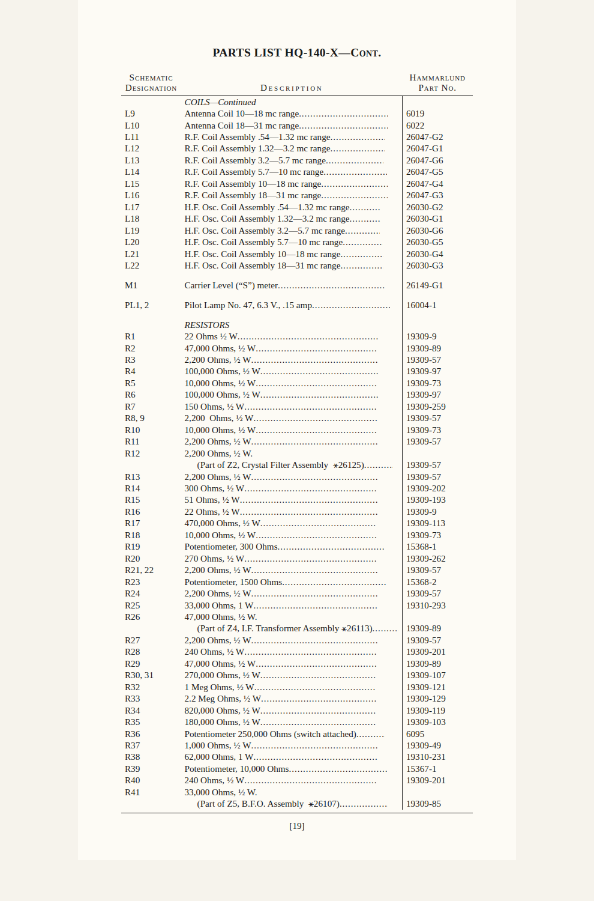PARTS LIST HQ-140-X—Cont.
| Schematic Designation | Description | Hammarlund Part No. |
| --- | --- | --- |
| | COILS—Continued | |
| L9 | Antenna Coil 10—18 mc range | 6019 |
| L10 | Antenna Coil 18—31 mc range | 6022 |
| L11 | R.F. Coil Assembly .54—1.32 mc range | 26047-G2 |
| L12 | R.F. Coil Assembly 1.32—3.2 mc range | 26047-G1 |
| L13 | R.F. Coil Assembly 3.2—5.7 mc range | 26047-G6 |
| L14 | R.F. Coil Assembly 5.7—10 mc range | 26047-G5 |
| L15 | R.F. Coil Assembly 10—18 mc range | 26047-G4 |
| L16 | R.F. Coil Assembly 18—31 mc range | 26047-G3 |
| L17 | H.F. Osc. Coil Assembly .54—1.32 mc range | 26030-G2 |
| L18 | H.F. Osc. Coil Assembly 1.32—3.2 mc range | 26030-G1 |
| L19 | H.F. Osc. Coil Assembly 3.2—5.7 mc range | 26030-G6 |
| L20 | H.F. Osc. Coil Assembly 5.7—10 mc range | 26030-G5 |
| L21 | H.F. Osc. Coil Assembly 10—18 mc range | 26030-G4 |
| L22 | H.F. Osc. Coil Assembly 18—31 mc range | 26030-G3 |
| M1 | Carrier Level (“S”) meter | 26149-G1 |
| PL1, 2 | Pilot Lamp No. 47, 6.3 V., .15 amp | 16004-1 |
| | RESISTORS | |
| R1 | 22 Ohms ½ W | 19309-9 |
| R2 | 47,000 Ohms, ½ W | 19309-89 |
| R3 | 2,200 Ohms, ½ W | 19309-57 |
| R4 | 100,000 Ohms, ½ W | 19309-97 |
| R5 | 10,000 Ohms, ½ W | 19309-73 |
| R6 | 100,000 Ohms, ½ W | 19309-97 |
| R7 | 150 Ohms, ½ W | 19309-259 |
| R8, 9 | 2,200 Ohms, ½ W | 19309-57 |
| R10 | 10,000 Ohms, ½ W | 19309-73 |
| R11 | 2,200 Ohms, ½ W | 19309-57 |
| R12 | 2,200 Ohms, ½ W. | |
| | (Part of Z2, Crystal Filter Assembly ⚹26125) | 19309-57 |
| R13 | 2,200 Ohms, ½ W | 19309-57 |
| R14 | 300 Ohms, ½ W | 19309-202 |
| R15 | 51 Ohms, ½ W | 19309-193 |
| R16 | 22 Ohms, ½ W | 19309-9 |
| R17 | 470,000 Ohms, ½ W | 19309-113 |
| R18 | 10,000 Ohms, ½ W | 19309-73 |
| R19 | Potentiometer, 300 Ohms | 15368-1 |
| R20 | 270 Ohms, ½ W | 19309-262 |
| R21, 22 | 2,200 Ohms, ½ W | 19309-57 |
| R23 | Potentiometer, 1500 Ohms | 15368-2 |
| R24 | 2,200 Ohms, ½ W | 19309-57 |
| R25 | 33,000 Ohms, 1 W | 19310-293 |
| R26 | 47,000 Ohms, ½ W. | |
| | (Part of Z4, I.F. Transformer Assembly ⚹26113) | 19309-89 |
| R27 | 2,200 Ohms, ½ W | 19309-57 |
| R28 | 240 Ohms, ½ W | 19309-201 |
| R29 | 47,000 Ohms, ½ W | 19309-89 |
| R30, 31 | 270,000 Ohms, ½ W | 19309-107 |
| R32 | 1 Meg Ohms, ½ W | 19309-121 |
| R33 | 2.2 Meg Ohms, ½ W | 19309-129 |
| R34 | 820,000 Ohms, ½ W | 19309-119 |
| R35 | 180,000 Ohms, ½ W | 19309-103 |
| R36 | Potentiometer 250,000 Ohms (switch attached) | 6095 |
| R37 | 1,000 Ohms, ½ W | 19309-49 |
| R38 | 62,000 Ohms, 1 W | 19310-231 |
| R39 | Potentiometer, 10,000 Ohms | 15367-1 |
| R40 | 240 Ohms, ½ W | 19309-201 |
| R41 | 33,000 Ohms, ½ W. | |
| | (Part of Z5, B.F.O. Assembly ⚹26107) | 19309-85 |
[19]